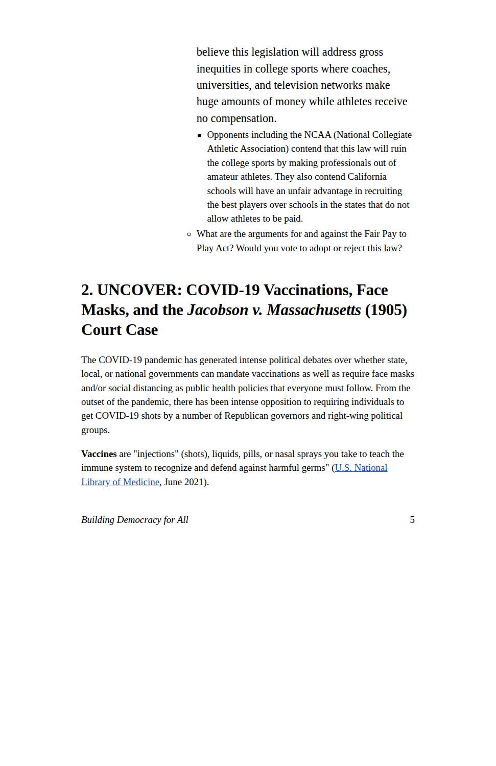believe this legislation will address gross inequities in college sports where coaches, universities, and television networks make huge amounts of money while athletes receive no compensation.
Opponents including the NCAA (National Collegiate Athletic Association) contend that this law will ruin the college sports by making professionals out of amateur athletes. They also contend California schools will have an unfair advantage in recruiting the best players over schools in the states that do not allow athletes to be paid.
What are the arguments for and against the Fair Pay to Play Act? Would you vote to adopt or reject this law?
2. UNCOVER: COVID-19 Vaccinations, Face Masks, and the Jacobson v. Massachusetts (1905) Court Case
The COVID-19 pandemic has generated intense political debates over whether state, local, or national governments can mandate vaccinations as well as require face masks and/or social distancing as public health policies that everyone must follow. From the outset of the pandemic, there has been intense opposition to requiring individuals to get COVID-19 shots by a number of Republican governors and right-wing political groups.
Vaccines are "injections" (shots), liquids, pills, or nasal sprays you take to teach the immune system to recognize and defend against harmful germs" (U.S. National Library of Medicine, June 2021).
Building Democracy for All 5